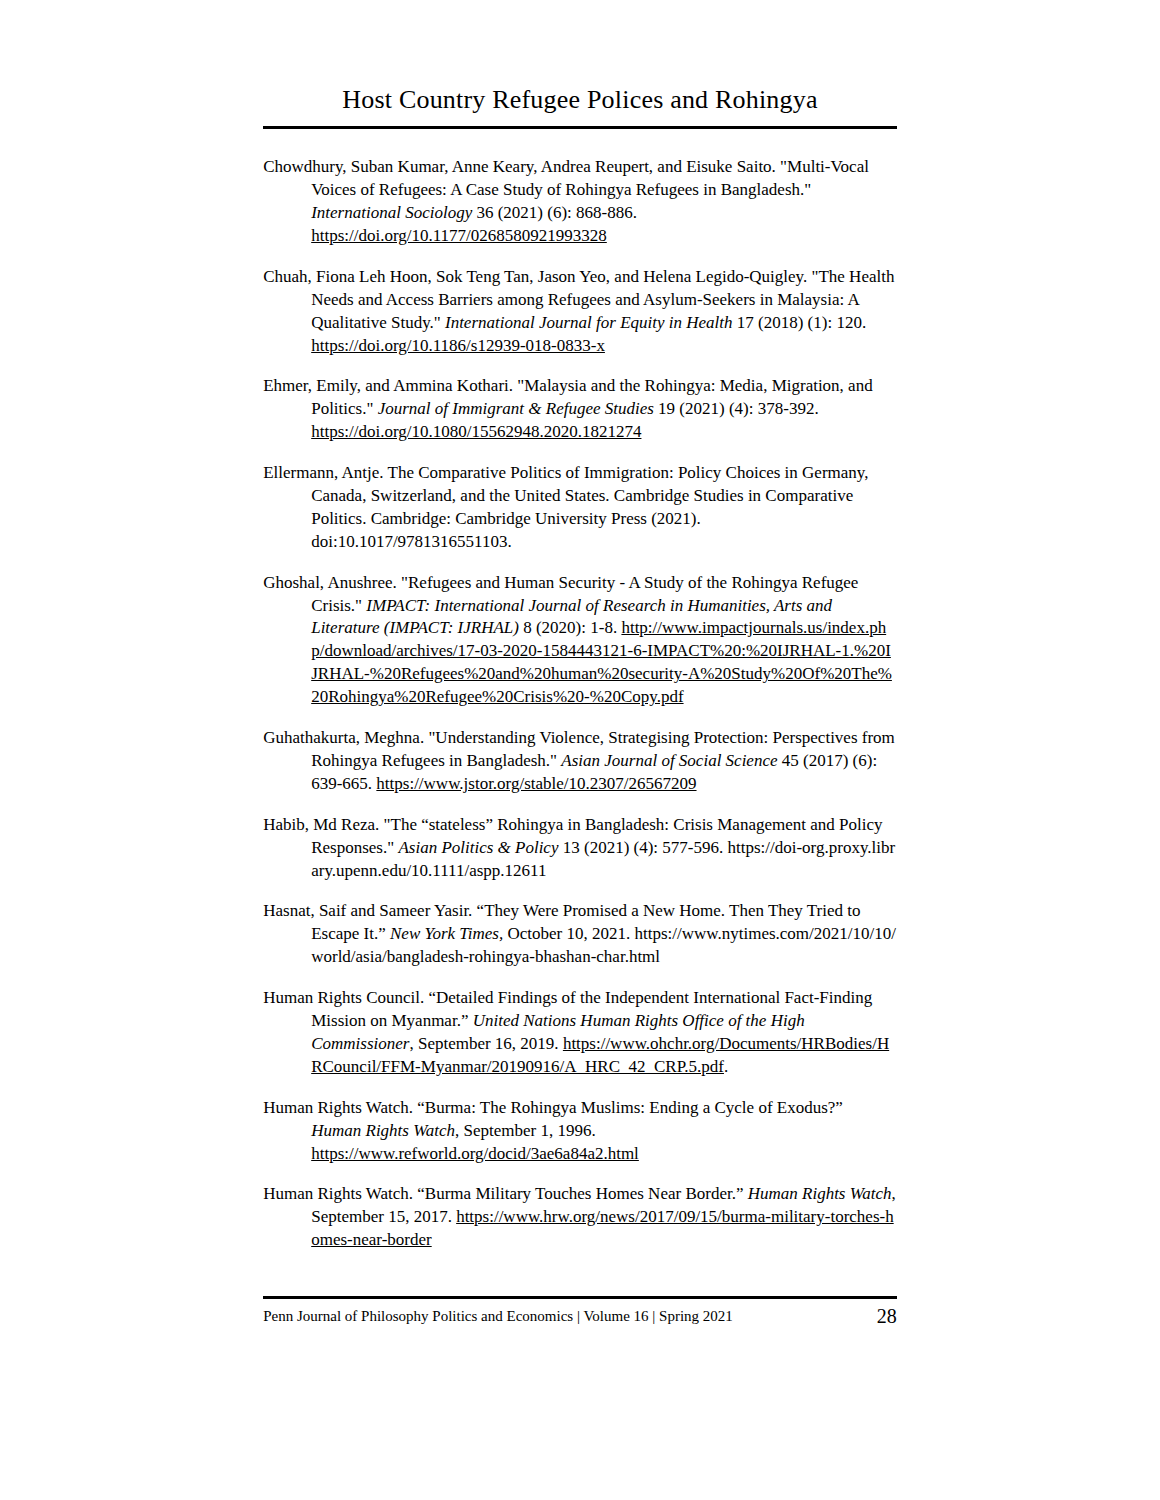Host Country Refugee Polices and Rohingya
Chowdhury, Suban Kumar, Anne Keary, Andrea Reupert, and Eisuke Saito. "Multi-Vocal Voices of Refugees: A Case Study of Rohingya Refugees in Bangladesh." International Sociology 36 (2021) (6): 868-886. https://doi.org/10.1177/0268580921993328
Chuah, Fiona Leh Hoon, Sok Teng Tan, Jason Yeo, and Helena Legido-Quigley. "The Health Needs and Access Barriers among Refugees and Asylum-Seekers in Malaysia: A Qualitative Study." International Journal for Equity in Health 17 (2018) (1): 120. https://doi.org/10.1186/s12939-018-0833-x
Ehmer, Emily, and Ammina Kothari. "Malaysia and the Rohingya: Media, Migration, and Politics." Journal of Immigrant & Refugee Studies 19 (2021) (4): 378-392. https://doi.org/10.1080/15562948.2020.1821274
Ellermann, Antje. The Comparative Politics of Immigration: Policy Choices in Germany, Canada, Switzerland, and the United States. Cambridge Studies in Comparative Politics. Cambridge: Cambridge University Press (2021). doi:10.1017/9781316551103.
Ghoshal, Anushree. "Refugees and Human Security - A Study of the Rohingya Refugee Crisis." IMPACT: International Journal of Research in Humanities, Arts and Literature (IMPACT: IJRHAL) 8 (2020): 1-8. http://www.impactjournals.us/index.php/download/archives/17-03-2020-1584443121-6-IMPACT%20:%20IJRHAL-1.%20IJRHAL-%20Refugees%20and%20human%20security-A%20Study%20Of%20The%20Rohingya%20Refugee%20Crisis%20-%20Copy.pdf
Guhathakurta, Meghna. "Understanding Violence, Strategising Protection: Perspectives from Rohingya Refugees in Bangladesh." Asian Journal of Social Science 45 (2017) (6): 639-665. https://www.jstor.org/stable/10.2307/26567209
Habib, Md Reza. "The “stateless” Rohingya in Bangladesh: Crisis Management and Policy Responses." Asian Politics & Policy 13 (2021) (4): 577-596. https://doi-org.proxy.library.upenn.edu/10.1111/aspp.12611
Hasnat, Saif and Sameer Yasir. “They Were Promised a New Home. Then They Tried to Escape It.” New York Times, October 10, 2021. https://www.nytimes.com/2021/10/10/world/asia/bangladesh-rohingya-bhashan-char.html
Human Rights Council. “Detailed Findings of the Independent International Fact-Finding Mission on Myanmar.” United Nations Human Rights Office of the High Commissioner, September 16, 2019. https://www.ohchr.org/Documents/HRBodies/HRCouncil/FFM-Myanmar/20190916/A_HRC_42_CRP.5.pdf.
Human Rights Watch. “Burma: The Rohingya Muslims: Ending a Cycle of Exodus?” Human Rights Watch, September 1, 1996. https://www.refworld.org/docid/3ae6a84a2.html
Human Rights Watch. “Burma Military Touches Homes Near Border.” Human Rights Watch, September 15, 2017. https://www.hrw.org/news/2017/09/15/burma-military-torches-homes-near-border
Penn Journal of Philosophy Politics and Economics | Volume 16 | Spring 2021
28